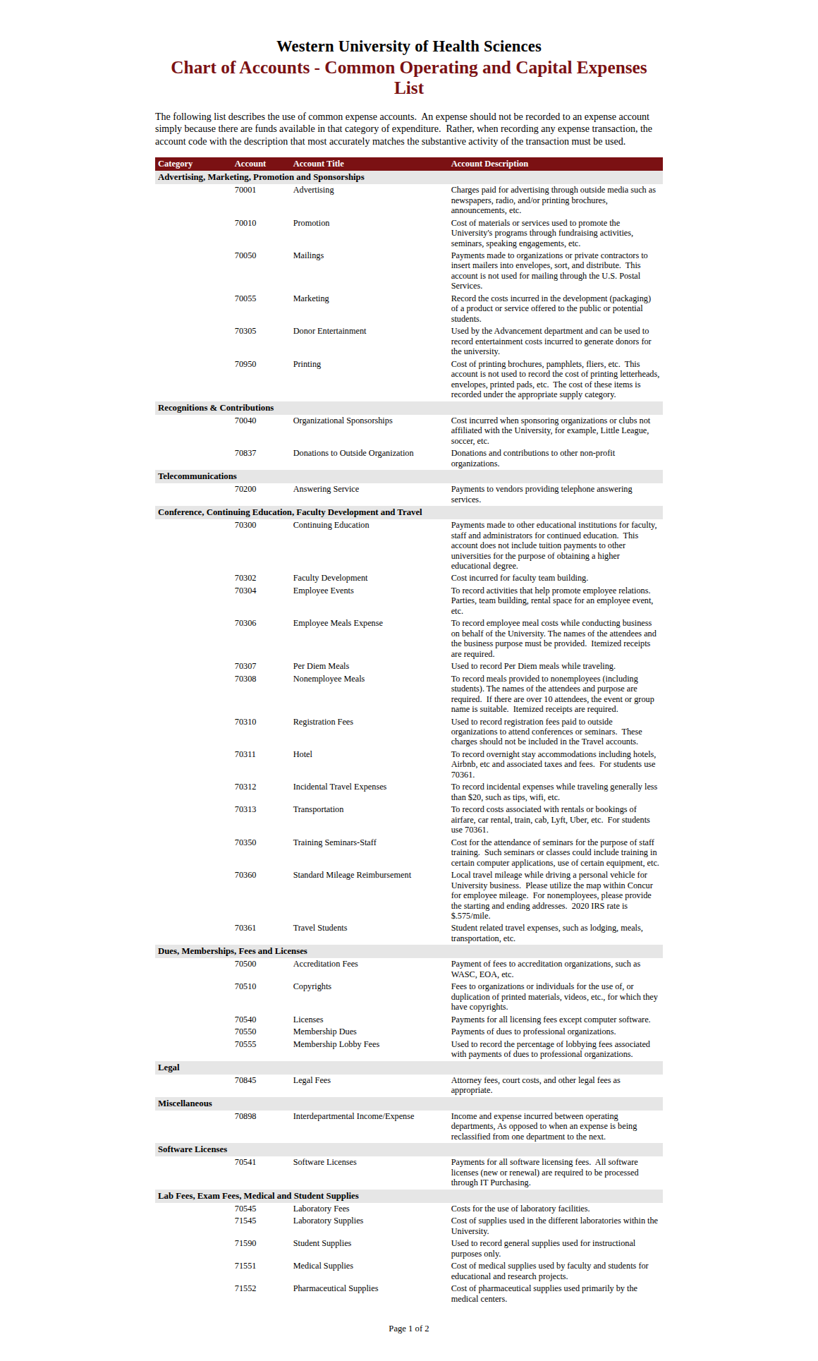Western University of Health Sciences
Chart of Accounts - Common Operating and Capital Expenses List
The following list describes the use of common expense accounts. An expense should not be recorded to an expense account simply because there are funds available in that category of expenditure. Rather, when recording any expense transaction, the account code with the description that most accurately matches the substantive activity of the transaction must be used.
| Category | Account | Account Title | Account Description |
| --- | --- | --- | --- |
| Advertising, Marketing, Promotion and Sponsorships |
| | 70001 | Advertising | Charges paid for advertising through outside media such as newspapers, radio, and/or printing brochures, announcements, etc. |
| | 70010 | Promotion | Cost of materials or services used to promote the University's programs through fundraising activities, seminars, speaking engagements, etc. |
| | 70050 | Mailings | Payments made to organizations or private contractors to insert mailers into envelopes, sort, and distribute. This account is not used for mailing through the U.S. Postal Services. |
| | 70055 | Marketing | Record the costs incurred in the development (packaging) of a product or service offered to the public or potential students. |
| | 70305 | Donor Entertainment | Used by the Advancement department and can be used to record entertainment costs incurred to generate donors for the university. |
| | 70950 | Printing | Cost of printing brochures, pamphlets, fliers, etc. This account is not used to record the cost of printing letterheads, envelopes, printed pads, etc. The cost of these items is recorded under the appropriate supply category. |
| Recognitions & Contributions |
| | 70040 | Organizational Sponsorships | Cost incurred when sponsoring organizations or clubs not affiliated with the University, for example, Little League, soccer, etc. |
| | 70837 | Donations to Outside Organization | Donations and contributions to other non-profit organizations. |
| Telecommunications |
| | 70200 | Answering Service | Payments to vendors providing telephone answering services. |
| Conference, Continuing Education, Faculty Development and Travel |
| | 70300 | Continuing Education | Payments made to other educational institutions for faculty, staff and administrators for continued education. This account does not include tuition payments to other universities for the purpose of obtaining a higher educational degree. |
| | 70302 | Faculty Development | Cost incurred for faculty team building. |
| | 70304 | Employee Events | To record activities that help promote employee relations. Parties, team building, rental space for an employee event, etc. |
| | 70306 | Employee Meals Expense | To record employee meal costs while conducting business on behalf of the University. The names of the attendees and the business purpose must be provided. Itemized receipts are required. |
| | 70307 | Per Diem Meals | Used to record Per Diem meals while traveling. |
| | 70308 | Nonemployee Meals | To record meals provided to nonemployees (including students). The names of the attendees and purpose are required. If there are over 10 attendees, the event or group name is suitable. Itemized receipts are required. |
| | 70310 | Registration Fees | Used to record registration fees paid to outside organizations to attend conferences or seminars. These charges should not be included in the Travel accounts. |
| | 70311 | Hotel | To record overnight stay accommodations including hotels, Airbnb, etc and associated taxes and fees. For students use 70361. |
| | 70312 | Incidental Travel Expenses | To record incidental expenses while traveling generally less than $20, such as tips, wifi, etc. |
| | 70313 | Transportation | To record costs associated with rentals or bookings of airfare, car rental, train, cab, Lyft, Uber, etc. For students use 70361. |
| | 70350 | Training Seminars-Staff | Cost for the attendance of seminars for the purpose of staff training. Such seminars or classes could include training in certain computer applications, use of certain equipment, etc. |
| | 70360 | Standard Mileage Reimbursement | Local travel mileage while driving a personal vehicle for University business. Please utilize the map within Concur for employee mileage. For nonemployees, please provide the starting and ending addresses. 2020 IRS rate is $.575/mile. |
| | 70361 | Travel Students | Student related travel expenses, such as lodging, meals, transportation, etc. |
| Dues, Memberships, Fees and Licenses |
| | 70500 | Accreditation Fees | Payment of fees to accreditation organizations, such as WASC, EOA, etc. |
| | 70510 | Copyrights | Fees to organizations or individuals for the use of, or duplication of printed materials, videos, etc., for which they have copyrights. |
| | 70540 | Licenses | Payments for all licensing fees except computer software. |
| | 70550 | Membership Dues | Payments of dues to professional organizations. |
| | 70555 | Membership Lobby Fees | Used to record the percentage of lobbying fees associated with payments of dues to professional organizations. |
| Legal |
| | 70845 | Legal Fees | Attorney fees, court costs, and other legal fees as appropriate. |
| Miscellaneous |
| | 70898 | Interdepartmental Income/Expense | Income and expense incurred between operating departments, As opposed to when an expense is being reclassified from one department to the next. |
| Software Licenses |
| | 70541 | Software Licenses | Payments for all software licensing fees. All software licenses (new or renewal) are required to be processed through IT Purchasing. |
| Lab Fees, Exam Fees, Medical and Student Supplies |
| | 70545 | Laboratory Fees | Costs for the use of laboratory facilities. |
| | 71545 | Laboratory Supplies | Cost of supplies used in the different laboratories within the University. |
| | 71590 | Student Supplies | Used to record general supplies used for instructional purposes only. |
| | 71551 | Medical Supplies | Cost of medical supplies used by faculty and students for educational and research projects. |
| | 71552 | Pharmaceutical Supplies | Cost of pharmaceutical supplies used primarily by the medical centers. |
Page 1 of 2